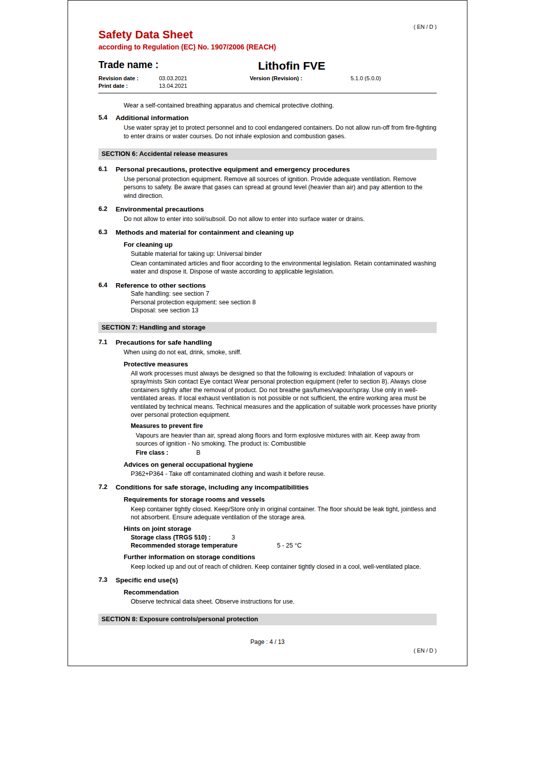( EN / D )
Safety Data Sheet
according to Regulation (EC) No. 1907/2006 (REACH)
| Trade name : | Lithofin FVE |
| Revision date : | 03.03.2021 | Version (Revision) : | 5.1.0 (5.0.0) |
| Print date : | 13.04.2021 | | |
Wear a self-contained breathing apparatus and chemical protective clothing.
5.4
Additional information
Use water spray jet to protect personnel and to cool endangered containers. Do not allow run-off from fire-fighting to enter drains or water courses. Do not inhale explosion and combustion gases.
SECTION 6: Accidental release measures
6.1
Personal precautions, protective equipment and emergency procedures
Use personal protection equipment. Remove all sources of ignition. Provide adequate ventilation. Remove persons to safety. Be aware that gases can spread at ground level (heavier than air) and pay attention to the wind direction.
6.2
Environmental precautions
Do not allow to enter into soil/subsoil. Do not allow to enter into surface water or drains.
6.3
Methods and material for containment and cleaning up
For cleaning up
Suitable material for taking up: Universal binder
Clean contaminated articles and floor according to the environmental legislation. Retain contaminated washing water and dispose it. Dispose of waste according to applicable legislation.
6.4
Reference to other sections
Safe handling: see section 7
Personal protection equipment: see section 8
Disposal: see section 13
SECTION 7: Handling and storage
7.1
Precautions for safe handling
When using do not eat, drink, smoke, sniff.
Protective measures
All work processes must always be designed so that the following is excluded: Inhalation of vapours or spray/mists Skin contact Eye contact Wear personal protection equipment (refer to section 8). Always close containers tightly after the removal of product. Do not breathe gas/fumes/vapour/spray. Use only in well-ventilated areas. If local exhaust ventilation is not possible or not sufficient, the entire working area must be ventilated by technical means. Technical measures and the application of suitable work processes have priority over personal protection equipment.
Measures to prevent fire
Vapours are heavier than air, spread along floors and form explosive mixtures with air. Keep away from sources of ignition - No smoking. The product is: Combustible
Fire class :
B
Advices on general occupational hygiene
P362+P364 - Take off contaminated clothing and wash it before reuse.
7.2
Conditions for safe storage, including any incompatibilities
Requirements for storage rooms and vessels
Keep container tightly closed. Keep/Store only in original container. The floor should be leak tight, jointless and not absorbent. Ensure adequate ventilation of the storage area.
Hints on joint storage
Storage class (TRGS 510) :
3
Recommended storage temperature
5 - 25 °C
Further information on storage conditions
Keep locked up and out of reach of children. Keep container tightly closed in a cool, well-ventilated place.
7.3
Specific end use(s)
Recommendation
Observe technical data sheet. Observe instructions for use.
SECTION 8: Exposure controls/personal protection
Page : 4 / 13
( EN / D )